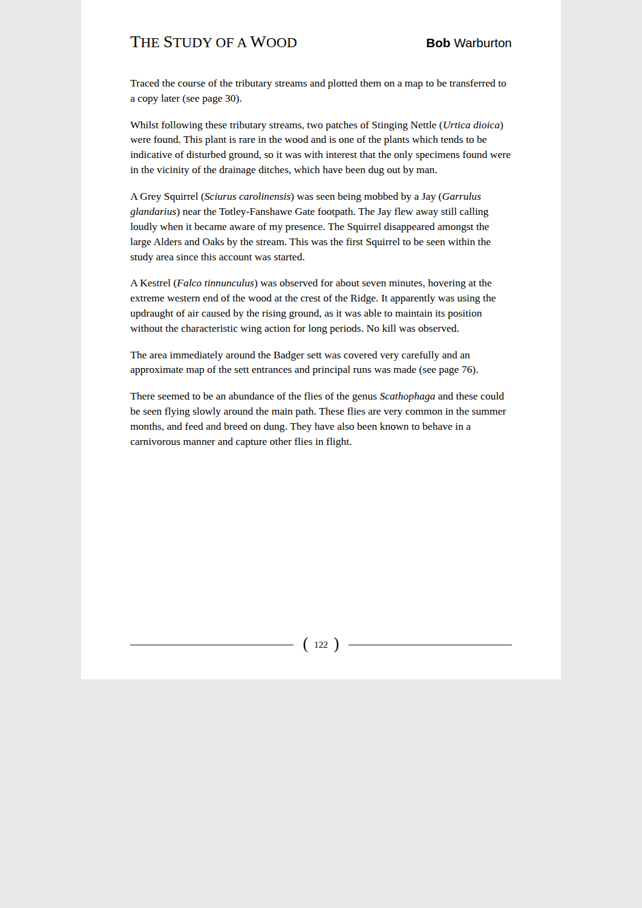THE STUDY OF A WOOD
Bob Warburton
Traced the course of the tributary streams and plotted them on a map to be transferred to a copy later (see page 30).
Whilst following these tributary streams, two patches of Stinging Nettle (Urtica dioica) were found. This plant is rare in the wood and is one of the plants which tends to be indicative of disturbed ground, so it was with interest that the only specimens found were in the vicinity of the drainage ditches, which have been dug out by man.
A Grey Squirrel (Sciurus carolinensis) was seen being mobbed by a Jay (Garrulus glandarius) near the Totley-Fanshawe Gate footpath. The Jay flew away still calling loudly when it became aware of my presence. The Squirrel disappeared amongst the large Alders and Oaks by the stream. This was the first Squirrel to be seen within the study area since this account was started.
A Kestrel (Falco tinnunculus) was observed for about seven minutes, hovering at the extreme western end of the wood at the crest of the Ridge. It apparently was using the updraught of air caused by the rising ground, as it was able to maintain its position without the characteristic wing action for long periods. No kill was observed.
The area immediately around the Badger sett was covered very carefully and an approximate map of the sett entrances and principal runs was made (see page 76).
There seemed to be an abundance of the flies of the genus Scathophaga and these could be seen flying slowly around the main path. These flies are very common in the summer months, and feed and breed on dung. They have also been known to behave in a carnivorous manner and capture other flies in flight.
122